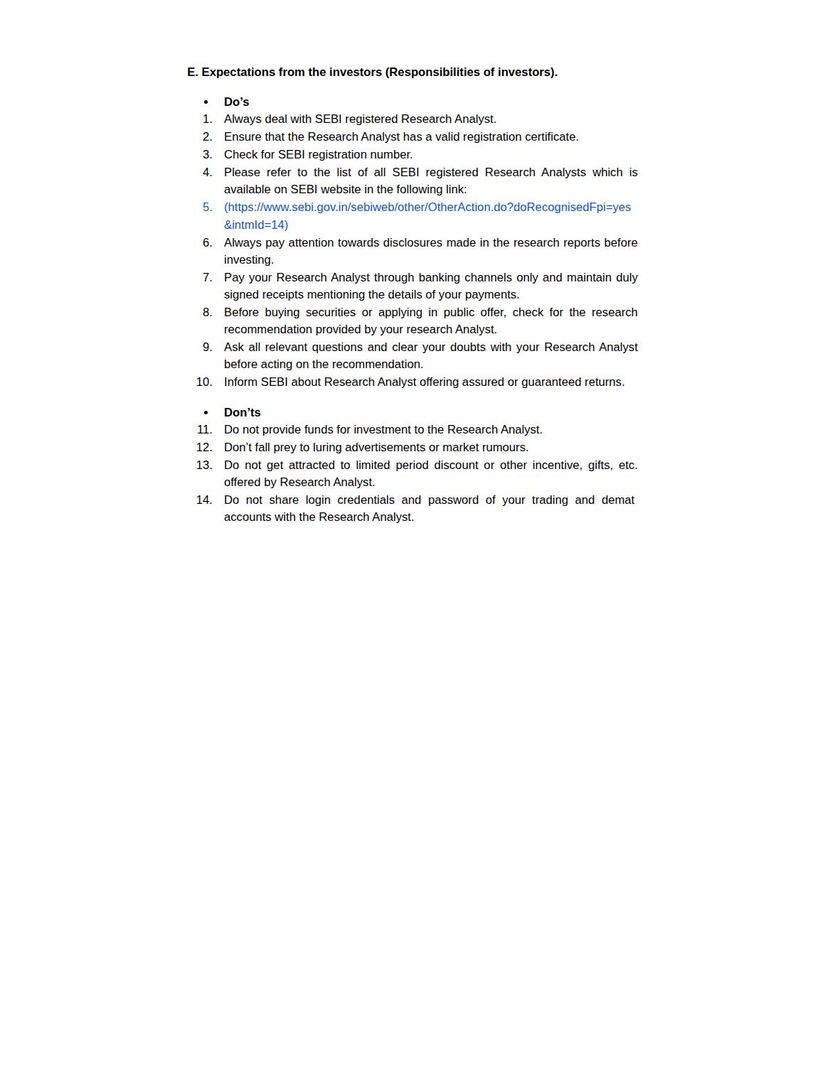E. Expectations from the investors (Responsibilities of investors).
Do’s
Always deal with SEBI registered Research Analyst.
Ensure that the Research Analyst has a valid registration certificate.
Check for SEBI registration number.
Please refer to the list of all SEBI registered Research Analysts which is available on SEBI website in the following link:
(https://www.sebi.gov.in/sebiweb/other/OtherAction.do?doRecognisedFpi=yes&intmId=14)
Always pay attention towards disclosures made in the research reports before investing.
Pay your Research Analyst through banking channels only and maintain duly signed receipts mentioning the details of your payments.
Before buying securities or applying in public offer, check for the research recommendation provided by your research Analyst.
Ask all relevant questions and clear your doubts with your Research Analyst before acting on the recommendation.
Inform SEBI about Research Analyst offering assured or guaranteed returns.
Don’ts
Do not provide funds for investment to the Research Analyst.
Don’t fall prey to luring advertisements or market rumours.
Do not get attracted to limited period discount or other incentive, gifts, etc. offered by Research Analyst.
Do not share login credentials and password of your trading and demat accounts with the Research Analyst.